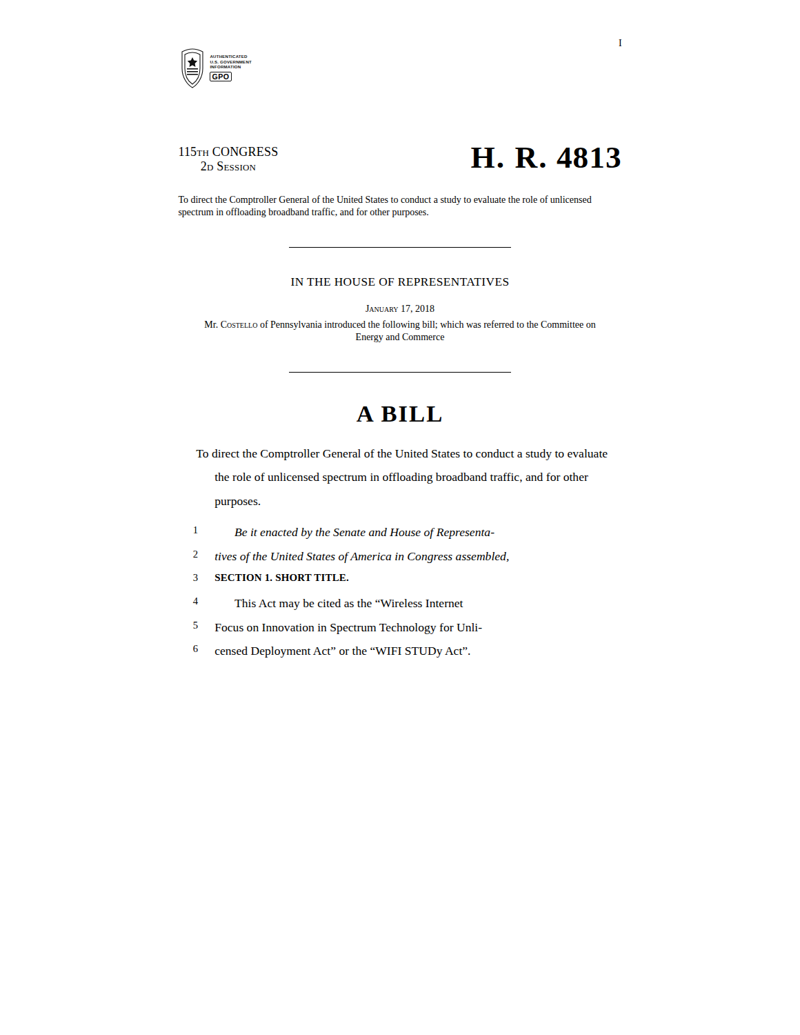Authenticated
U.S. Government
Information
GPO
I
115th CONGRESS 2d Session
H. R. 4813
To direct the Comptroller General of the United States to conduct a study to evaluate the role of unlicensed spectrum in offloading broadband traffic, and for other purposes.
IN THE HOUSE OF REPRESENTATIVES
January 17, 2018
Mr. Costello of Pennsylvania introduced the following bill; which was referred to the Committee on Energy and Commerce
A BILL
To direct the Comptroller General of the United States to conduct a study to evaluate the role of unlicensed spectrum in offloading broadband traffic, and for other purposes.
1 Be it enacted by the Senate and House of Representa-
2 tives of the United States of America in Congress assembled,
3 SECTION 1. SHORT TITLE.
4 This Act may be cited as the “Wireless Internet
5 Focus on Innovation in Spectrum Technology for Unli-
6 censed Deployment Act” or the “WIFI STUDy Act”.